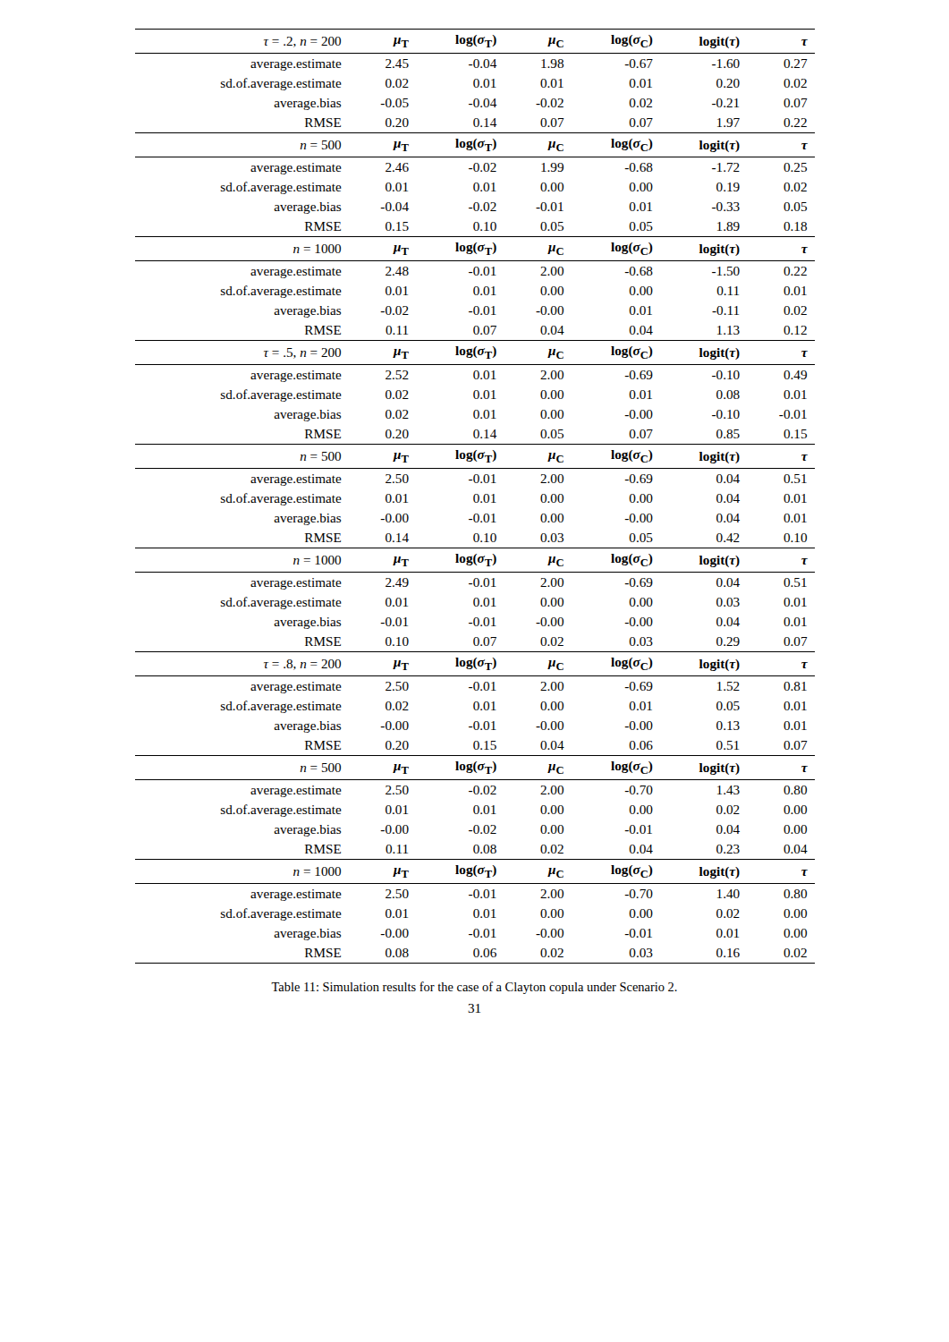Table 11: Simulation results for the case of a Clayton copula under Scenario 2.
| τ = .2, n = 200 | μ T | log( σ T ) | μ C | log( σ C ) | logit( τ ) | τ |
| --- | --- | --- | --- | --- | --- | --- |
| average.estimate | 2.45 | -0.04 | 1.98 | -0.67 | -1.60 | 0.27 |
| sd.of.average.estimate | 0.02 | 0.01 | 0.01 | 0.01 | 0.20 | 0.02 |
| average.bias | -0.05 | -0.04 | -0.02 | 0.02 | -0.21 | 0.07 |
| RMSE | 0.20 | 0.14 | 0.07 | 0.07 | 1.97 | 0.22 |
| n = 500 | μ T | log( σ T ) | μ C | log( σ C ) | logit( τ ) | τ |
| average.estimate | 2.46 | -0.02 | 1.99 | -0.68 | -1.72 | 0.25 |
| sd.of.average.estimate | 0.01 | 0.01 | 0.00 | 0.00 | 0.19 | 0.02 |
| average.bias | -0.04 | -0.02 | -0.01 | 0.01 | -0.33 | 0.05 |
| RMSE | 0.15 | 0.10 | 0.05 | 0.05 | 1.89 | 0.18 |
| n = 1000 | μ T | log( σ T ) | μ C | log( σ C ) | logit( τ ) | τ |
| average.estimate | 2.48 | -0.01 | 2.00 | -0.68 | -1.50 | 0.22 |
| sd.of.average.estimate | 0.01 | 0.01 | 0.00 | 0.00 | 0.11 | 0.01 |
| average.bias | -0.02 | -0.01 | -0.00 | 0.01 | -0.11 | 0.02 |
| RMSE | 0.11 | 0.07 | 0.04 | 0.04 | 1.13 | 0.12 |
| τ = .5, n = 200 | μ T | log( σ T ) | μ C | log( σ C ) | logit( τ ) | τ |
| average.estimate | 2.52 | 0.01 | 2.00 | -0.69 | -0.10 | 0.49 |
| sd.of.average.estimate | 0.02 | 0.01 | 0.00 | 0.01 | 0.08 | 0.01 |
| average.bias | 0.02 | 0.01 | 0.00 | -0.00 | -0.10 | -0.01 |
| RMSE | 0.20 | 0.14 | 0.05 | 0.07 | 0.85 | 0.15 |
| n = 500 | μ T | log( σ T ) | μ C | log( σ C ) | logit( τ ) | τ |
| average.estimate | 2.50 | -0.01 | 2.00 | -0.69 | 0.04 | 0.51 |
| sd.of.average.estimate | 0.01 | 0.01 | 0.00 | 0.00 | 0.04 | 0.01 |
| average.bias | -0.00 | -0.01 | 0.00 | -0.00 | 0.04 | 0.01 |
| RMSE | 0.14 | 0.10 | 0.03 | 0.05 | 0.42 | 0.10 |
| n = 1000 | μ T | log( σ T ) | μ C | log( σ C ) | logit( τ ) | τ |
| average.estimate | 2.49 | -0.01 | 2.00 | -0.69 | 0.04 | 0.51 |
| sd.of.average.estimate | 0.01 | 0.01 | 0.00 | 0.00 | 0.03 | 0.01 |
| average.bias | -0.01 | -0.01 | -0.00 | -0.00 | 0.04 | 0.01 |
| RMSE | 0.10 | 0.07 | 0.02 | 0.03 | 0.29 | 0.07 |
| τ = .8, n = 200 | μ T | log( σ T ) | μ C | log( σ C ) | logit( τ ) | τ |
| average.estimate | 2.50 | -0.01 | 2.00 | -0.69 | 1.52 | 0.81 |
| sd.of.average.estimate | 0.02 | 0.01 | 0.00 | 0.01 | 0.05 | 0.01 |
| average.bias | -0.00 | -0.01 | -0.00 | -0.00 | 0.13 | 0.01 |
| RMSE | 0.20 | 0.15 | 0.04 | 0.06 | 0.51 | 0.07 |
| n = 500 | μ T | log( σ T ) | μ C | log( σ C ) | logit( τ ) | τ |
| average.estimate | 2.50 | -0.02 | 2.00 | -0.70 | 1.43 | 0.80 |
| sd.of.average.estimate | 0.01 | 0.01 | 0.00 | 0.00 | 0.02 | 0.00 |
| average.bias | -0.00 | -0.02 | 0.00 | -0.01 | 0.04 | 0.00 |
| RMSE | 0.11 | 0.08 | 0.02 | 0.04 | 0.23 | 0.04 |
| n = 1000 | μ T | log( σ T ) | μ C | log( σ C ) | logit( τ ) | τ |
| average.estimate | 2.50 | -0.01 | 2.00 | -0.70 | 1.40 | 0.80 |
| sd.of.average.estimate | 0.01 | 0.01 | 0.00 | 0.00 | 0.02 | 0.00 |
| average.bias | -0.00 | -0.01 | -0.00 | -0.01 | 0.01 | 0.00 |
| RMSE | 0.08 | 0.06 | 0.02 | 0.03 | 0.16 | 0.02 |
31